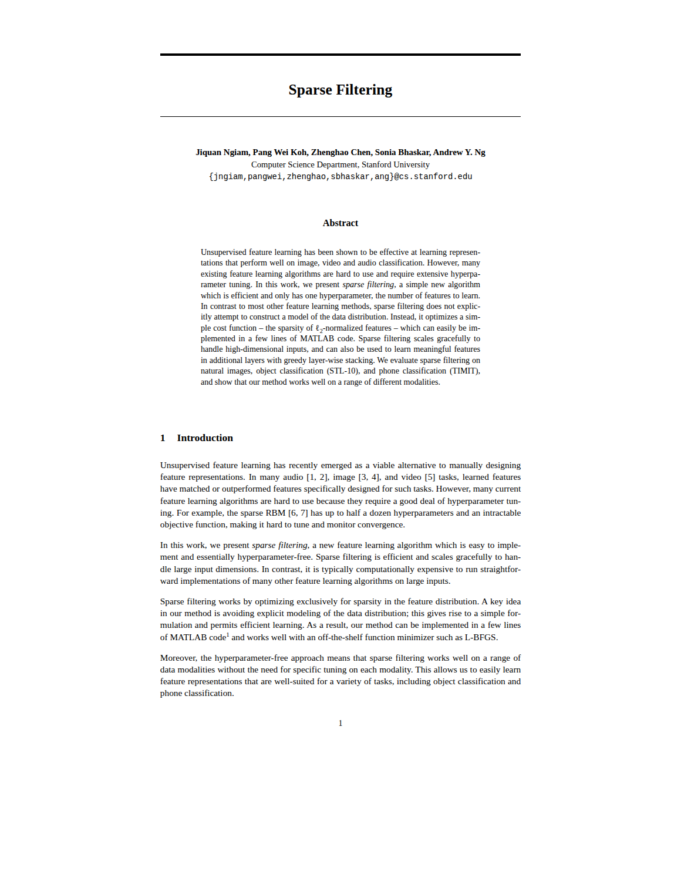Sparse Filtering
Jiquan Ngiam, Pang Wei Koh, Zhenghao Chen, Sonia Bhaskar, Andrew Y. Ng
Computer Science Department, Stanford University
{jngiam,pangwei,zhenghao,sbhaskar,ang}@cs.stanford.edu
Abstract
Unsupervised feature learning has been shown to be effective at learning representations that perform well on image, video and audio classification. However, many existing feature learning algorithms are hard to use and require extensive hyperparameter tuning. In this work, we present sparse filtering, a simple new algorithm which is efficient and only has one hyperparameter, the number of features to learn. In contrast to most other feature learning methods, sparse filtering does not explicitly attempt to construct a model of the data distribution. Instead, it optimizes a simple cost function – the sparsity of ℓ2-normalized features – which can easily be implemented in a few lines of MATLAB code. Sparse filtering scales gracefully to handle high-dimensional inputs, and can also be used to learn meaningful features in additional layers with greedy layer-wise stacking. We evaluate sparse filtering on natural images, object classification (STL-10), and phone classification (TIMIT), and show that our method works well on a range of different modalities.
1 Introduction
Unsupervised feature learning has recently emerged as a viable alternative to manually designing feature representations. In many audio [1, 2], image [3, 4], and video [5] tasks, learned features have matched or outperformed features specifically designed for such tasks. However, many current feature learning algorithms are hard to use because they require a good deal of hyperparameter tuning. For example, the sparse RBM [6, 7] has up to half a dozen hyperparameters and an intractable objective function, making it hard to tune and monitor convergence.
In this work, we present sparse filtering, a new feature learning algorithm which is easy to implement and essentially hyperparameter-free. Sparse filtering is efficient and scales gracefully to handle large input dimensions. In contrast, it is typically computationally expensive to run straightforward implementations of many other feature learning algorithms on large inputs.
Sparse filtering works by optimizing exclusively for sparsity in the feature distribution. A key idea in our method is avoiding explicit modeling of the data distribution; this gives rise to a simple formulation and permits efficient learning. As a result, our method can be implemented in a few lines of MATLAB code1 and works well with an off-the-shelf function minimizer such as L-BFGS.
Moreover, the hyperparameter-free approach means that sparse filtering works well on a range of data modalities without the need for specific tuning on each modality. This allows us to easily learn feature representations that are well-suited for a variety of tasks, including object classification and phone classification.
1